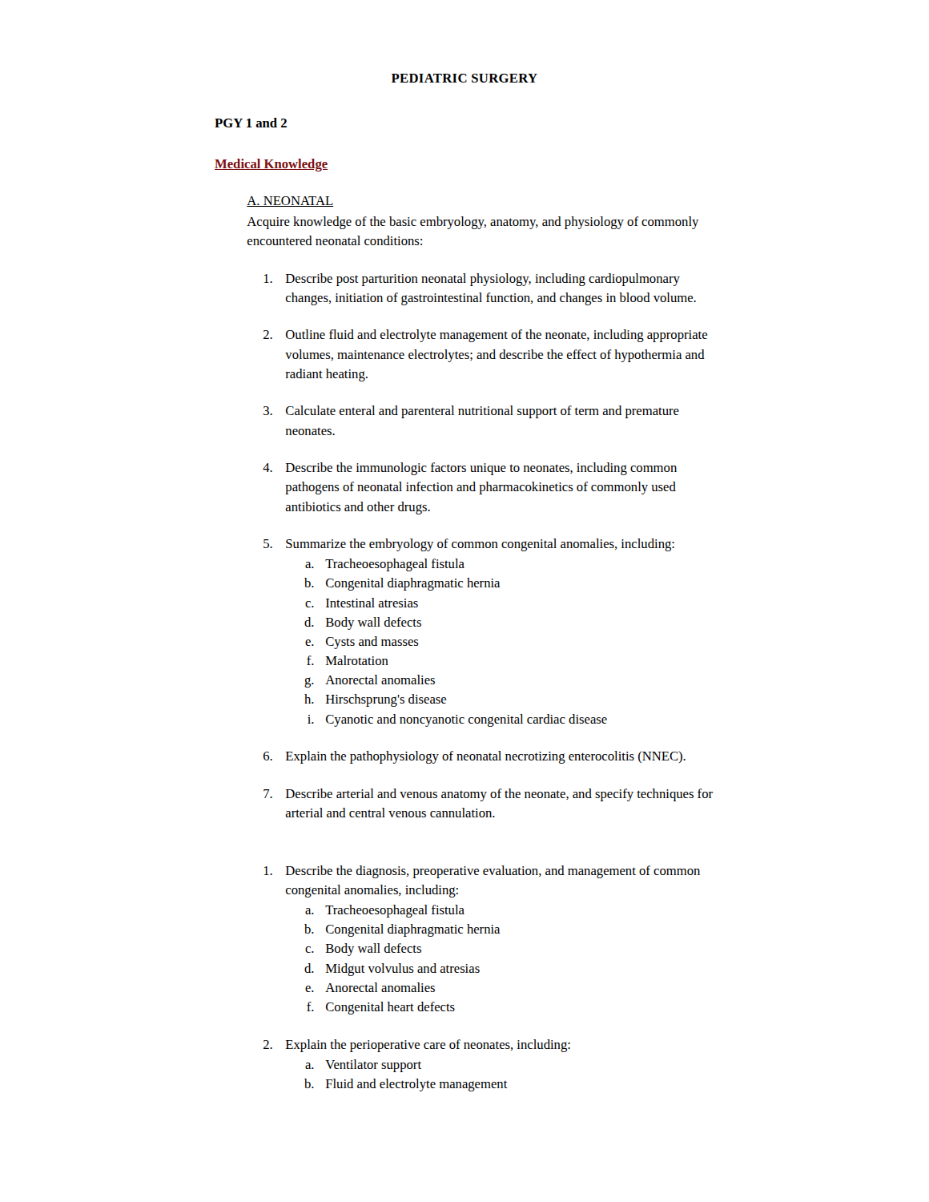PEDIATRIC SURGERY
PGY 1 and 2
Medical Knowledge
A. NEONATAL
Acquire knowledge of the basic embryology, anatomy, and physiology of commonly encountered neonatal conditions:
Describe post parturition neonatal physiology, including cardiopulmonary changes, initiation of gastrointestinal function, and changes in blood volume.
Outline fluid and electrolyte management of the neonate, including appropriate volumes, maintenance electrolytes; and describe the effect of hypothermia and radiant heating.
Calculate enteral and parenteral nutritional support of term and premature neonates.
Describe the immunologic factors unique to neonates, including common pathogens of neonatal infection and pharmacokinetics of commonly used antibiotics and other drugs.
Summarize the embryology of common congenital anomalies, including:
Tracheoesophageal fistula
Congenital diaphragmatic hernia
Intestinal atresias
Body wall defects
Cysts and masses
Malrotation
Anorectal anomalies
Hirschsprung's disease
Cyanotic and noncyanotic congenital cardiac disease
Explain the pathophysiology of neonatal necrotizing enterocolitis (NNEC).
Describe arterial and venous anatomy of the neonate, and specify techniques for arterial and central venous cannulation.
Describe the diagnosis, preoperative evaluation, and management of common congenital anomalies, including:
Tracheoesophageal fistula
Congenital diaphragmatic hernia
Body wall defects
Midgut volvulus and atresias
Anorectal anomalies
Congenital heart defects
Explain the perioperative care of neonates, including:
Ventilator support
Fluid and electrolyte management